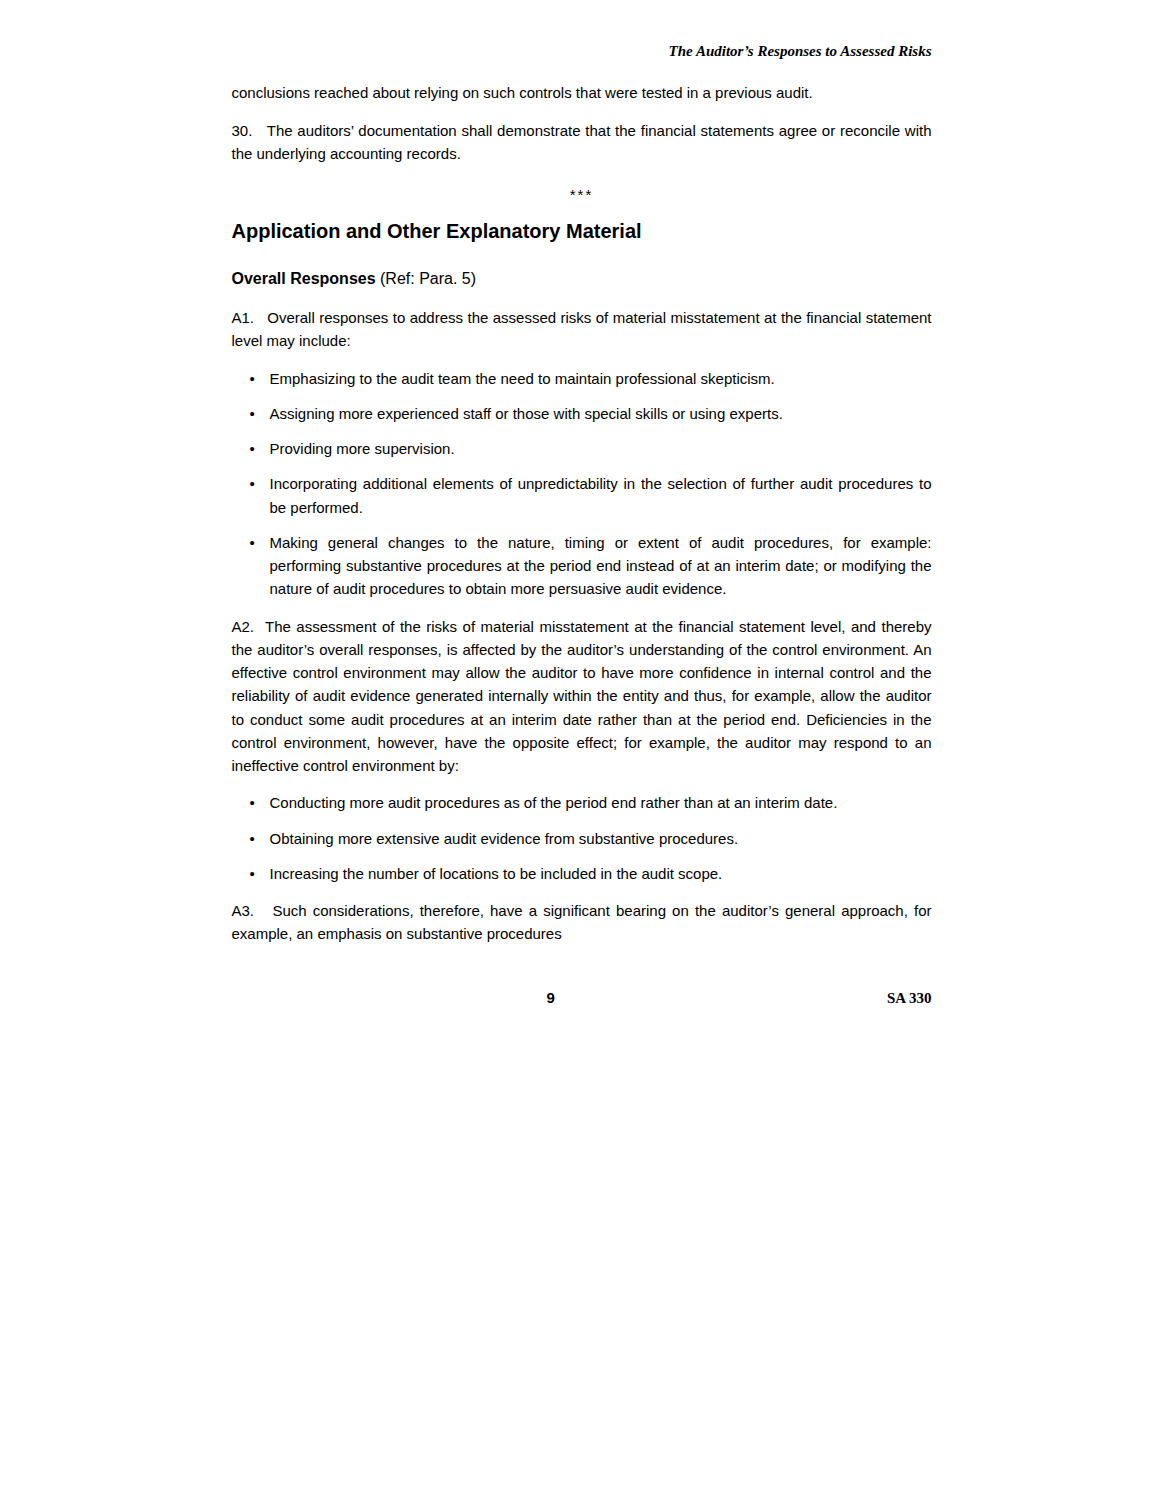The Auditor’s Responses to Assessed Risks
conclusions reached about relying on such controls that were tested in a previous audit.
30. The auditors’ documentation shall demonstrate that the financial statements agree or reconcile with the underlying accounting records.
***
Application and Other Explanatory Material
Overall Responses (Ref: Para. 5)
A1. Overall responses to address the assessed risks of material misstatement at the financial statement level may include:
Emphasizing to the audit team the need to maintain professional skepticism.
Assigning more experienced staff or those with special skills or using experts.
Providing more supervision.
Incorporating additional elements of unpredictability in the selection of further audit procedures to be performed.
Making general changes to the nature, timing or extent of audit procedures, for example: performing substantive procedures at the period end instead of at an interim date; or modifying the nature of audit procedures to obtain more persuasive audit evidence.
A2. The assessment of the risks of material misstatement at the financial statement level, and thereby the auditor’s overall responses, is affected by the auditor’s understanding of the control environment. An effective control environment may allow the auditor to have more confidence in internal control and the reliability of audit evidence generated internally within the entity and thus, for example, allow the auditor to conduct some audit procedures at an interim date rather than at the period end. Deficiencies in the control environment, however, have the opposite effect; for example, the auditor may respond to an ineffective control environment by:
Conducting more audit procedures as of the period end rather than at an interim date.
Obtaining more extensive audit evidence from substantive procedures.
Increasing the number of locations to be included in the audit scope.
A3. Such considerations, therefore, have a significant bearing on the auditor’s general approach, for example, an emphasis on substantive procedures
9 SA 330